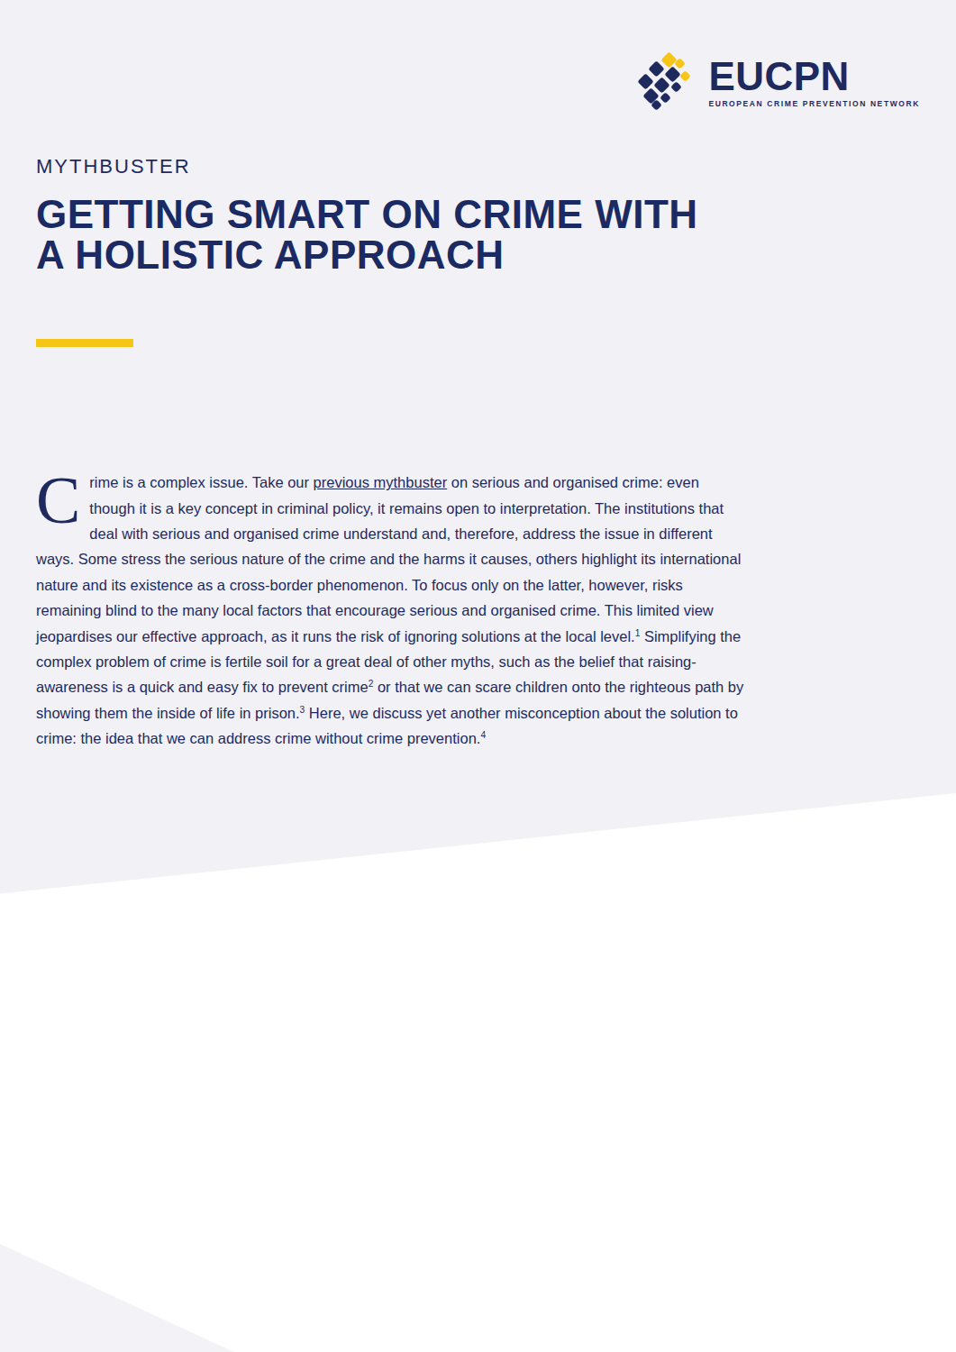EUCPN EUROPEAN CRIME PREVENTION NETWORK
Mythbuster
Getting smart on crime with a holistic approach
Crime is a complex issue. Take our previous mythbuster on serious and organised crime: even though it is a key concept in criminal policy, it remains open to interpretation. The institutions that deal with serious and organised crime understand and, therefore, address the issue in different ways. Some stress the serious nature of the crime and the harms it causes, others highlight its international nature and its existence as a cross-border phenomenon. To focus only on the latter, however, risks remaining blind to the many local factors that encourage serious and organised crime. This limited view jeopardises our effective approach, as it runs the risk of ignoring solutions at the local level.1 Simplifying the complex problem of crime is fertile soil for a great deal of other myths, such as the belief that raising-awareness is a quick and easy fix to prevent crime2 or that we can scare children onto the righteous path by showing them the inside of life in prison.3 Here, we discuss yet another misconception about the solution to crime: the idea that we can address crime without crime prevention.4